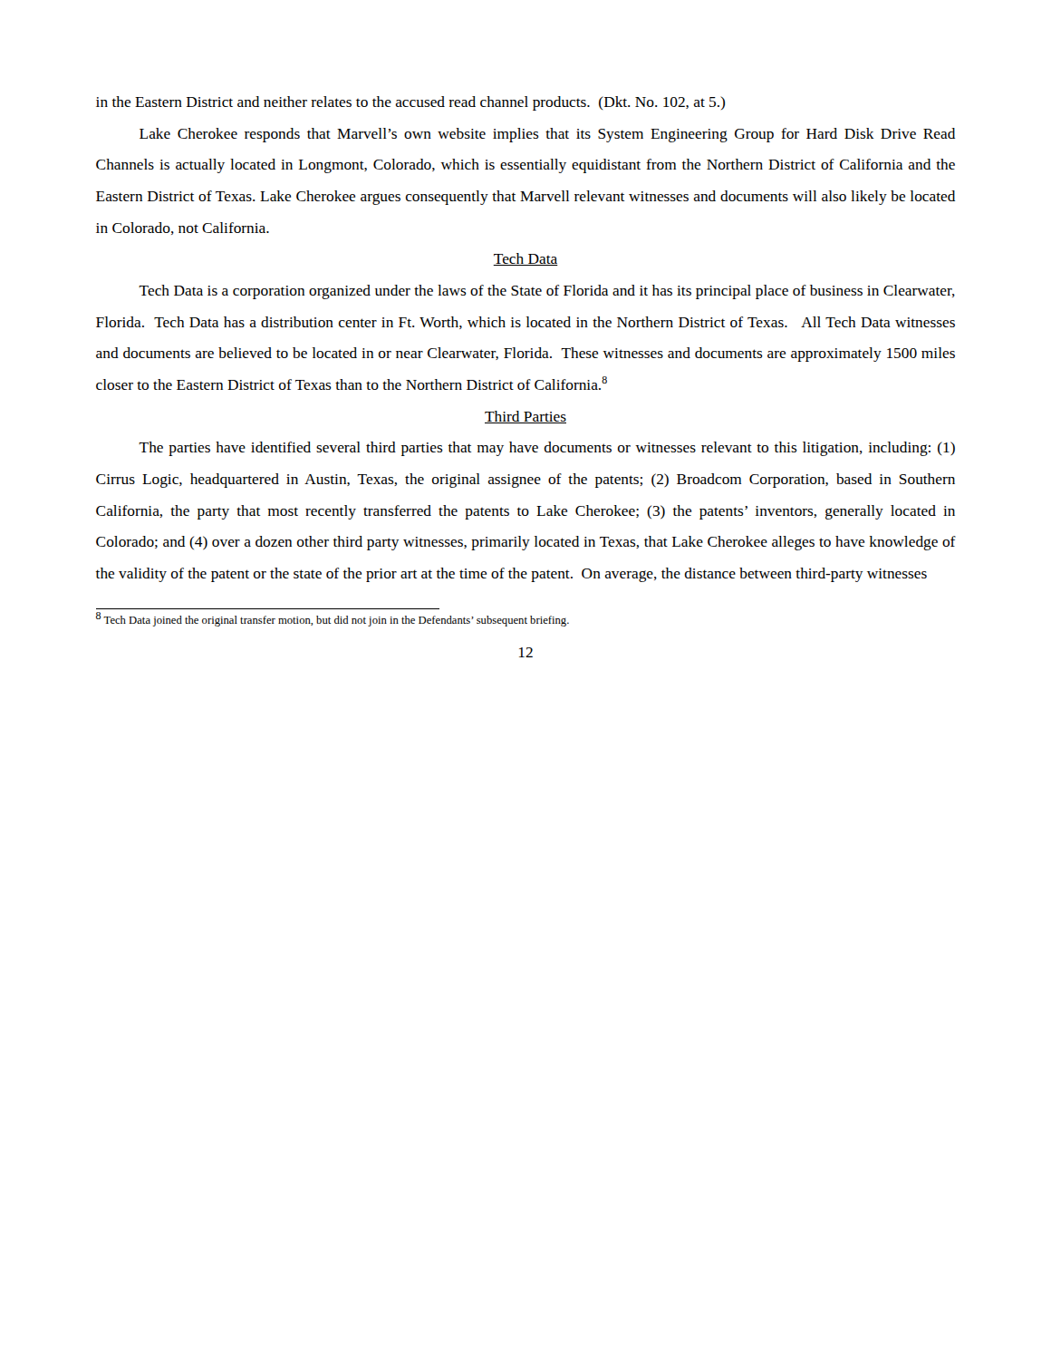in the Eastern District and neither relates to the accused read channel products. (Dkt. No. 102, at 5.)
Lake Cherokee responds that Marvell’s own website implies that its System Engineering Group for Hard Disk Drive Read Channels is actually located in Longmont, Colorado, which is essentially equidistant from the Northern District of California and the Eastern District of Texas. Lake Cherokee argues consequently that Marvell relevant witnesses and documents will also likely be located in Colorado, not California.
Tech Data
Tech Data is a corporation organized under the laws of the State of Florida and it has its principal place of business in Clearwater, Florida. Tech Data has a distribution center in Ft. Worth, which is located in the Northern District of Texas. All Tech Data witnesses and documents are believed to be located in or near Clearwater, Florida. These witnesses and documents are approximately 1500 miles closer to the Eastern District of Texas than to the Northern District of California.8
Third Parties
The parties have identified several third parties that may have documents or witnesses relevant to this litigation, including: (1) Cirrus Logic, headquartered in Austin, Texas, the original assignee of the patents; (2) Broadcom Corporation, based in Southern California, the party that most recently transferred the patents to Lake Cherokee; (3) the patents’ inventors, generally located in Colorado; and (4) over a dozen other third party witnesses, primarily located in Texas, that Lake Cherokee alleges to have knowledge of the validity of the patent or the state of the prior art at the time of the patent. On average, the distance between third-party witnesses
8 Tech Data joined the original transfer motion, but did not join in the Defendants’ subsequent briefing.
12